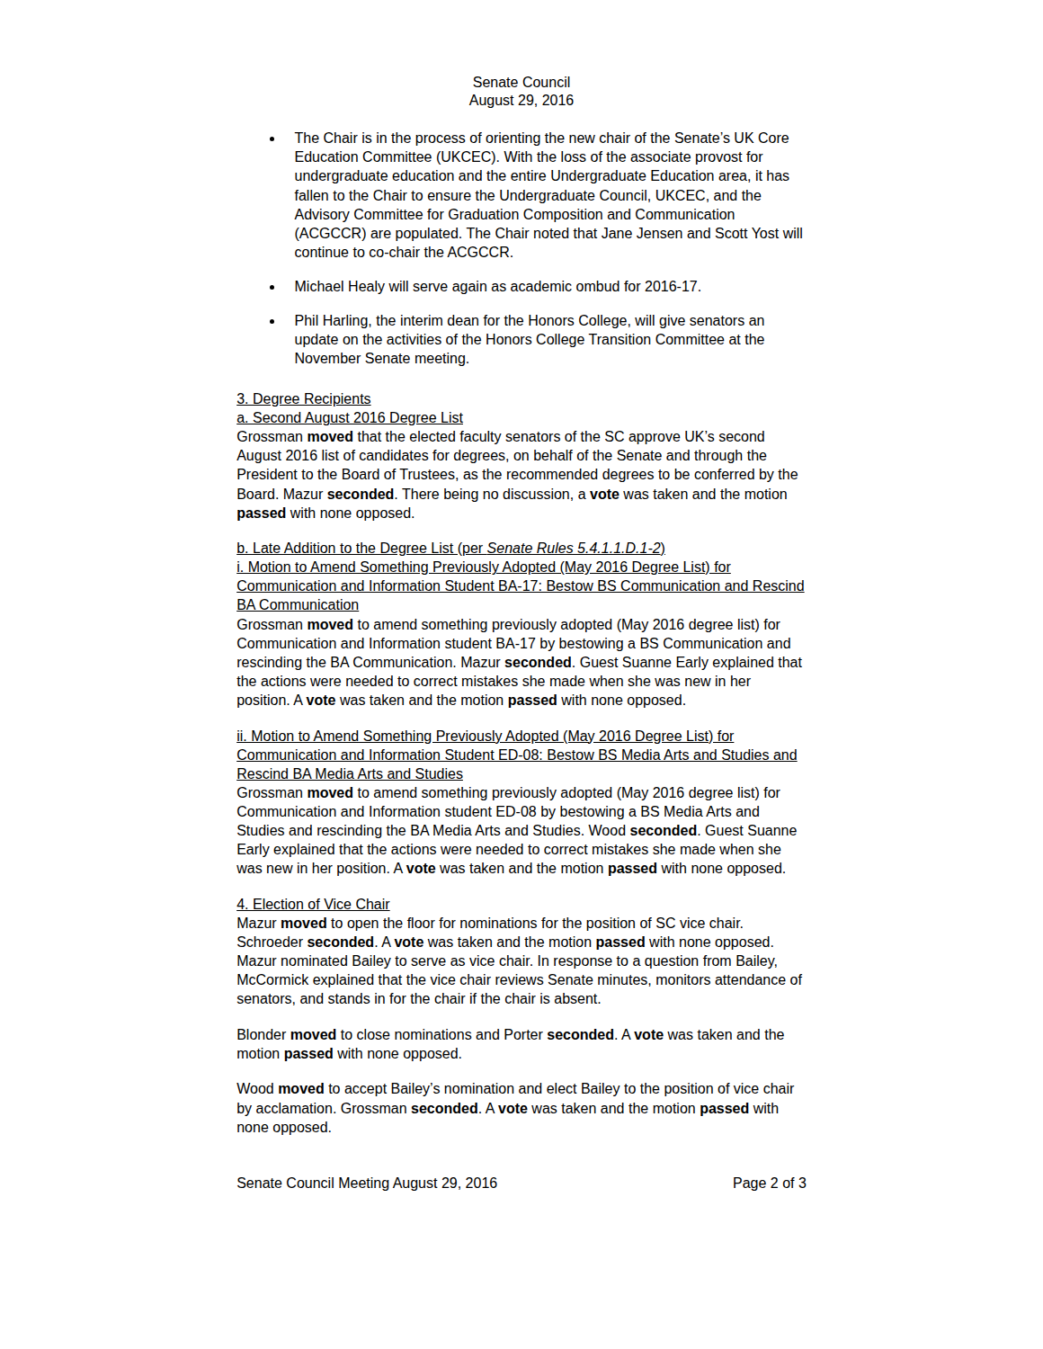Senate Council
August 29, 2016
The Chair is in the process of orienting the new chair of the Senate’s UK Core Education Committee (UKCEC). With the loss of the associate provost for undergraduate education and the entire Undergraduate Education area, it has fallen to the Chair to ensure the Undergraduate Council, UKCEC, and the Advisory Committee for Graduation Composition and Communication (ACGCCR) are populated. The Chair noted that Jane Jensen and Scott Yost will continue to co-chair the ACGCCR.
Michael Healy will serve again as academic ombud for 2016-17.
Phil Harling, the interim dean for the Honors College, will give senators an update on the activities of the Honors College Transition Committee at the November Senate meeting.
3. Degree Recipients
a. Second August 2016 Degree List
Grossman moved that the elected faculty senators of the SC approve UK’s second August 2016 list of candidates for degrees, on behalf of the Senate and through the President to the Board of Trustees, as the recommended degrees to be conferred by the Board. Mazur seconded. There being no discussion, a vote was taken and the motion passed with none opposed.
b. Late Addition to the Degree List (per Senate Rules 5.4.1.1.D.1-2)
i. Motion to Amend Something Previously Adopted (May 2016 Degree List) for Communication and Information Student BA-17: Bestow BS Communication and Rescind BA Communication
Grossman moved to amend something previously adopted (May 2016 degree list) for Communication and Information student BA-17 by bestowing a BS Communication and rescinding the BA Communication. Mazur seconded. Guest Suanne Early explained that the actions were needed to correct mistakes she made when she was new in her position. A vote was taken and the motion passed with none opposed.
ii. Motion to Amend Something Previously Adopted (May 2016 Degree List) for Communication and Information Student ED-08: Bestow BS Media Arts and Studies and Rescind BA Media Arts and Studies
Grossman moved to amend something previously adopted (May 2016 degree list) for Communication and Information student ED-08 by bestowing a BS Media Arts and Studies and rescinding the BA Media Arts and Studies. Wood seconded. Guest Suanne Early explained that the actions were needed to correct mistakes she made when she was new in her position. A vote was taken and the motion passed with none opposed.
4. Election of Vice Chair
Mazur moved to open the floor for nominations for the position of SC vice chair. Schroeder seconded. A vote was taken and the motion passed with none opposed. Mazur nominated Bailey to serve as vice chair. In response to a question from Bailey, McCormick explained that the vice chair reviews Senate minutes, monitors attendance of senators, and stands in for the chair if the chair is absent.
Blonder moved to close nominations and Porter seconded. A vote was taken and the motion passed with none opposed.
Wood moved to accept Bailey’s nomination and elect Bailey to the position of vice chair by acclamation. Grossman seconded. A vote was taken and the motion passed with none opposed.
Senate Council Meeting August 29, 2016
Page 2 of 3